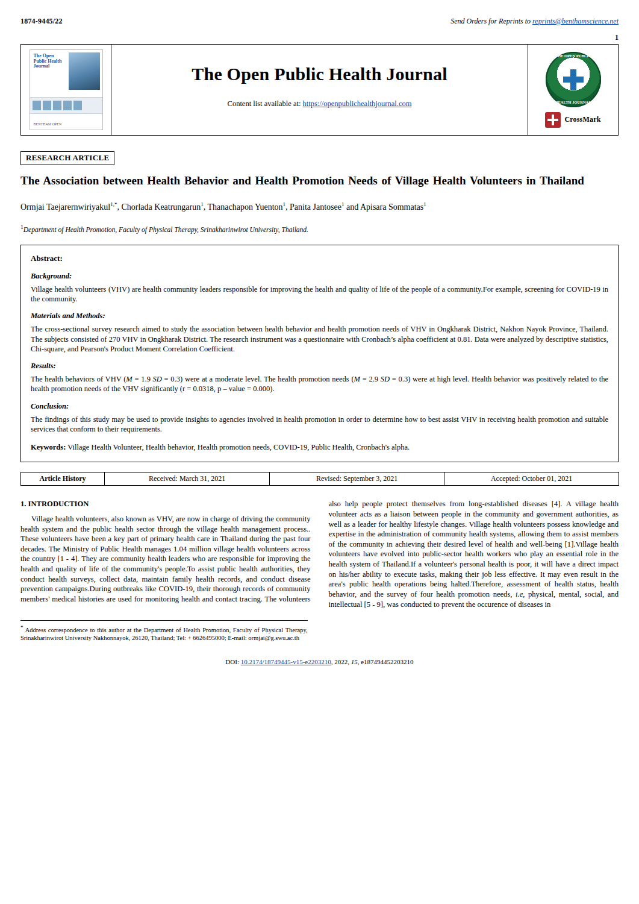1874-9445/22
Send Orders for Reprints to reprints@benthamscience.net
1
The Open Public Health Journal
BENTHAM OPEN
The Open Public Health Journal
Content list available at: https://openpublichealthjournal.com
THE OPEN PUBLIC HEALTH JOURNAL
CrossMark
RESEARCH ARTICLE
The Association between Health Behavior and Health Promotion Needs of Village Health Volunteers in Thailand
Ormjai Taejarernwiriyakul1,*, Chorlada Keatrungarun1, Thanachapon Yuenton1, Panita Jantosee1 and Apisara Sommatas1
1Department of Health Promotion, Faculty of Physical Therapy, Srinakharinwirot University, Thailand.
Abstract:
Background:
Village health volunteers (VHV) are health community leaders responsible for improving the health and quality of life of the people of a community.For example, screening for COVID-19 in the community.
Materials and Methods:
The cross-sectional survey research aimed to study the association between health behavior and health promotion needs of VHV in Ongkharak District, Nakhon Nayok Province, Thailand. The subjects consisted of 270 VHV in Ongkharak District. The research instrument was a questionnaire with Cronbach’s alpha coefficient at 0.81. Data were analyzed by descriptive statistics, Chi-square, and Pearson's Product Moment Correlation Coefficient.
Results:
The health behaviors of VHV (M = 1.9 SD = 0.3) were at a moderate level. The health promotion needs (M = 2.9 SD = 0.3) were at high level. Health behavior was positively related to the health promotion needs of the VHV significantly (r = 0.0318, p – value = 0.000).
Conclusion:
The findings of this study may be used to provide insights to agencies involved in health promotion in order to determine how to best assist VHV in receiving health promotion and suitable services that conform to their requirements.
Keywords: Village Health Volunteer, Health behavior, Health promotion needs, COVID-19, Public Health, Cronbach's alpha.
Article History Received: March 31, 2021 Revised: September 3, 2021 Accepted: October 01, 2021
1. INTRODUCTION
Village health volunteers, also known as VHV, are now in charge of driving the community health system and the public health sector through the village health management process.. These volunteers have been a key part of primary health care in Thailand during the past four decades. The Ministry of Public Health manages 1.04 million village health volunteers across the country [1 - 4]. They are community health leaders who are responsible for improving the health and quality of life of the community's people.To assist public health authorities, they conduct health surveys, collect data, maintain family health records, and conduct disease prevention campaigns.During outbreaks like COVID-19, their thorough records of community members' medical histories are used for monitoring health and contact tracing. The volunteers also help people protect themselves from long-established diseases [4]. A village health volunteer acts as a liaison between people in the community and government authorities, as well as a leader for healthy lifestyle changes. Village health volunteers possess knowledge and expertise in the administration of community health systems, allowing them to assist members of the community in achieving their desired level of health and well-being [1].Village health volunteers have evolved into public-sector health workers who play an essential role in the health system of Thailand.If a volunteer's personal health is poor, it will have a direct impact on his/her ability to execute tasks, making their job less effective. It may even result in the area's public health operations being halted.Therefore, assessment of health status, health behavior, and the survey of four health promotion needs, i.e, physical, mental, social, and intellectual [5 - 9], was conducted to prevent the occurence of diseases in
* Address correspondence to this author at the Department of Health Promotion, Faculty of Physical Therapy, Srinakharinwirot University Nakhonnayok, 26120, Thailand; Tel: + 6626495000; E-mail: ormjai@g.swu.ac.th
DOI: 10.2174/18749445-v15-e2203210, 2022, 15, e187494452203210